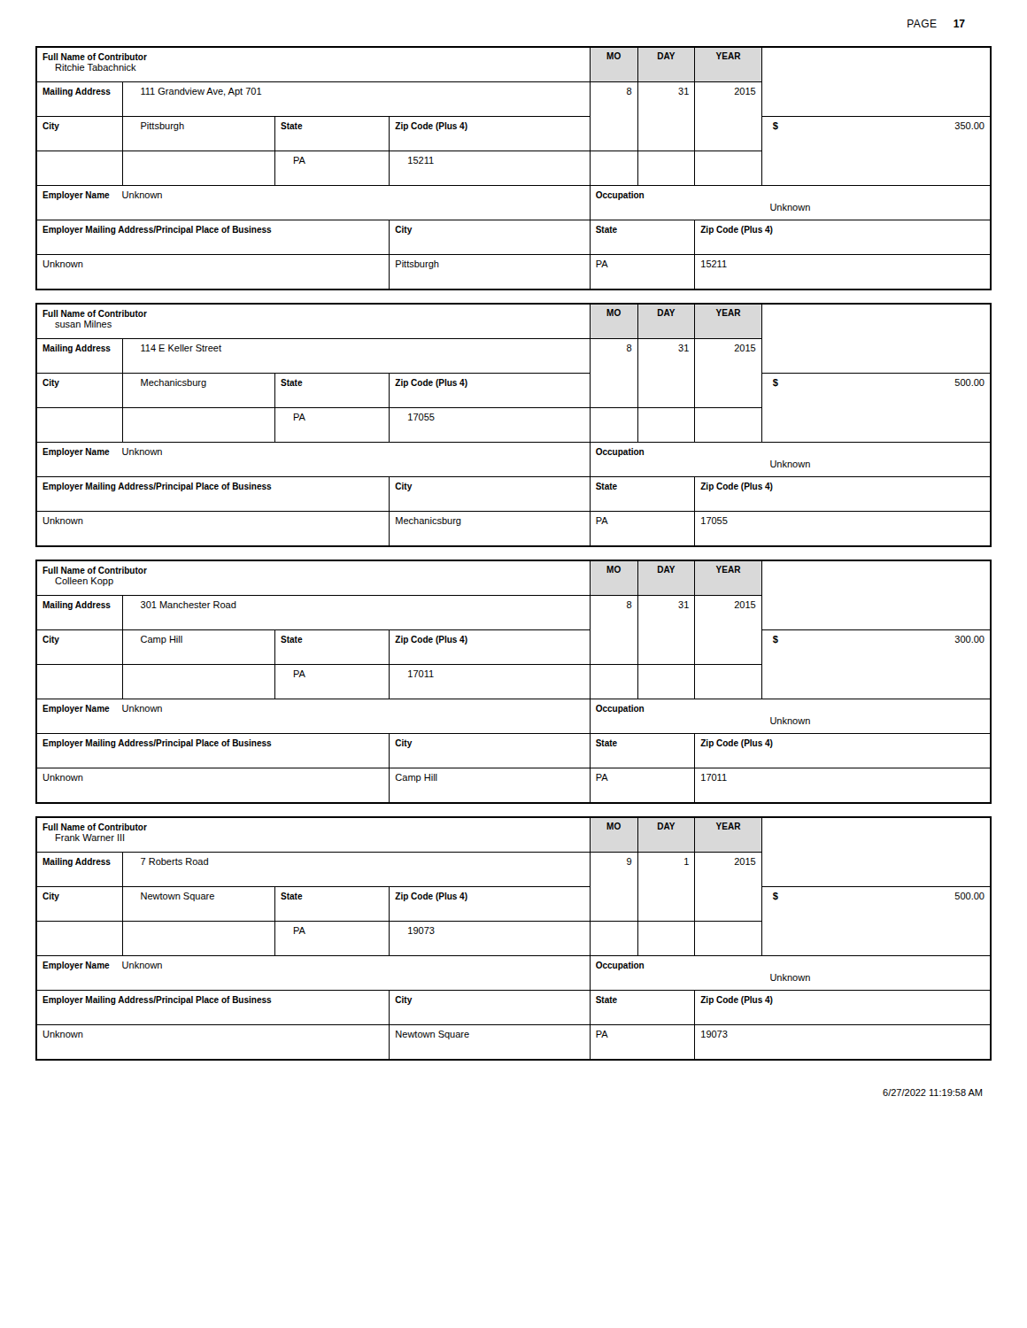PAGE 17
| Full Name of Contributor Ritchie Tabachnick | MO | DAY | YEAR | |
| Mailing Address | 111 Grandview Ave, Apt 701 | 8 | 31 | 2015 |
| City | Pittsburgh | State | Zip Code (Plus 4) | $ 350.00 |
| | | PA | 15211 | | | |
| Employer Name Unknown | Occupation Unknown |
| Employer Mailing Address/Principal Place of Business | City | State | Zip Code (Plus 4) |
| Unknown | Pittsburgh | PA | 15211 |
| Full Name of Contributor susan Milnes | MO | DAY | YEAR | |
| Mailing Address | 114 E Keller Street | 8 | 31 | 2015 |
| City | Mechanicsburg | State | Zip Code (Plus 4) | $ 500.00 |
| | | PA | 17055 | | | |
| Employer Name Unknown | Occupation Unknown |
| Employer Mailing Address/Principal Place of Business | City | State | Zip Code (Plus 4) |
| Unknown | Mechanicsburg | PA | 17055 |
| Full Name of Contributor Colleen Kopp | MO | DAY | YEAR | |
| Mailing Address | 301 Manchester Road | 8 | 31 | 2015 |
| City | Camp Hill | State | Zip Code (Plus 4) | $ 300.00 |
| | | PA | 17011 | | | |
| Employer Name Unknown | Occupation Unknown |
| Employer Mailing Address/Principal Place of Business | City | State | Zip Code (Plus 4) |
| Unknown | Camp Hill | PA | 17011 |
| Full Name of Contributor Frank Warner III | MO | DAY | YEAR | |
| Mailing Address | 7 Roberts Road | 9 | 1 | 2015 |
| City | Newtown Square | State | Zip Code (Plus 4) | $ 500.00 |
| | | PA | 19073 | | | |
| Employer Name Unknown | Occupation Unknown |
| Employer Mailing Address/Principal Place of Business | City | State | Zip Code (Plus 4) |
| Unknown | Newtown Square | PA | 19073 |
6/27/2022 11:19:58 AM